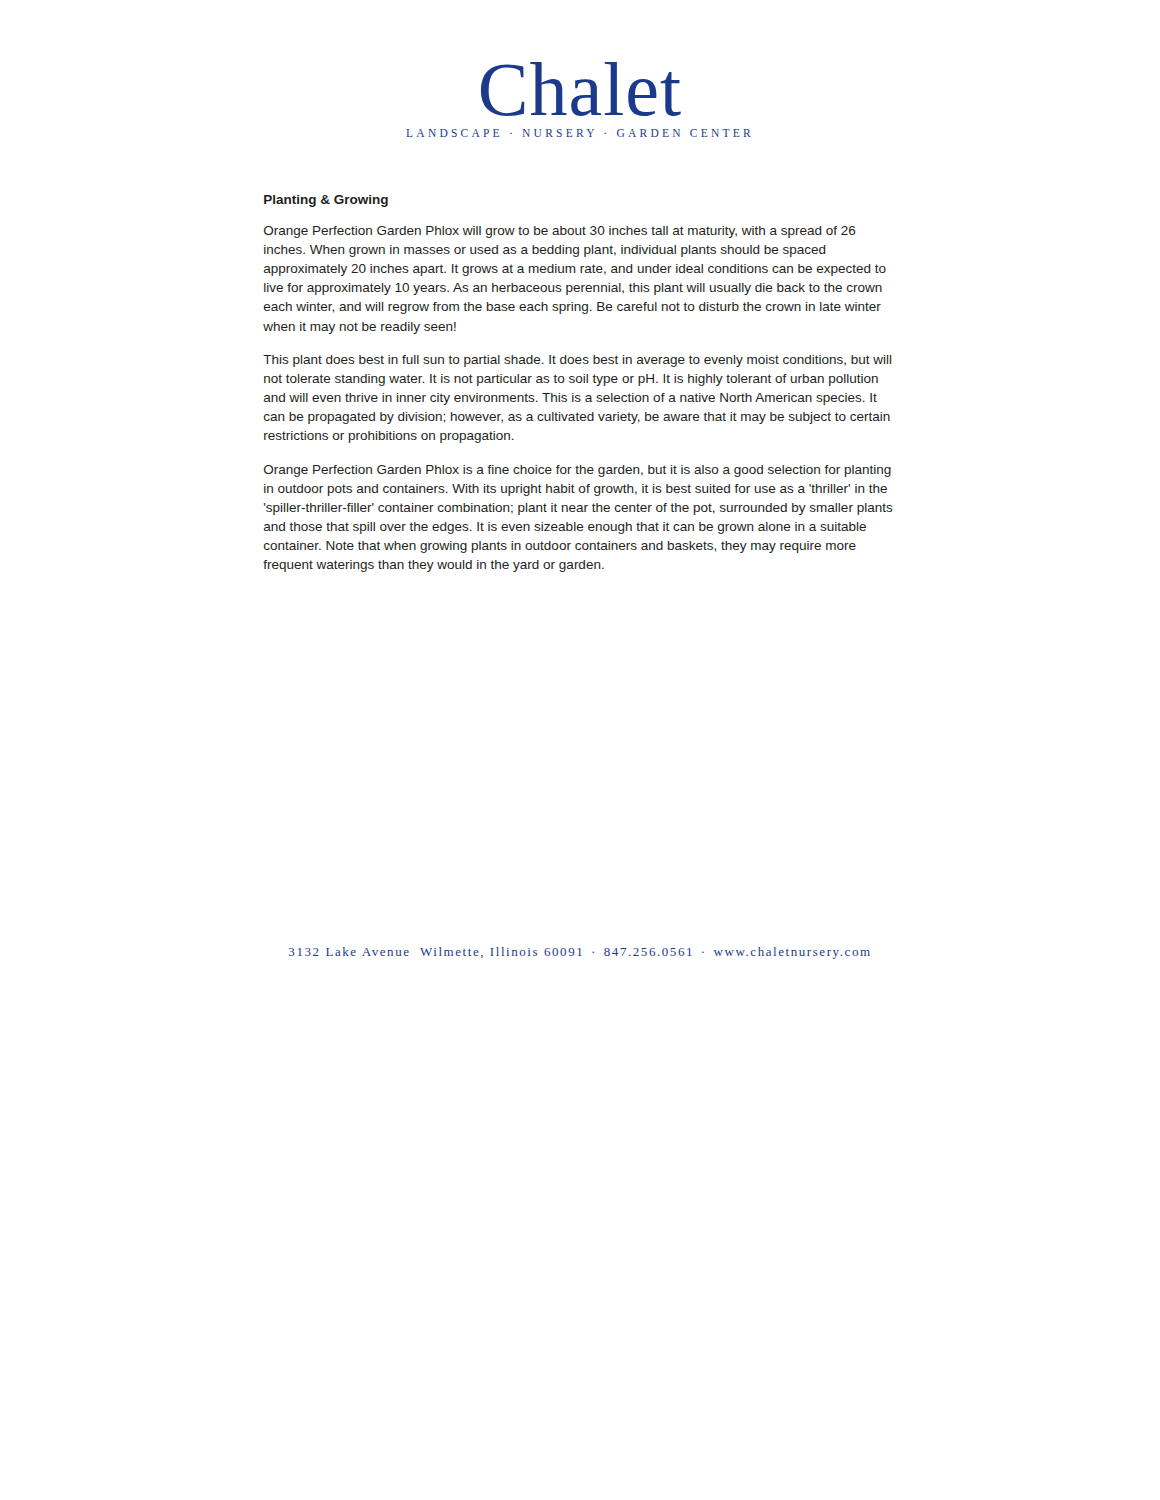Chalet
Landscape · Nursery · Garden Center
Planting & Growing
Orange Perfection Garden Phlox will grow to be about 30 inches tall at maturity, with a spread of 26 inches. When grown in masses or used as a bedding plant, individual plants should be spaced approximately 20 inches apart. It grows at a medium rate, and under ideal conditions can be expected to live for approximately 10 years. As an herbaceous perennial, this plant will usually die back to the crown each winter, and will regrow from the base each spring. Be careful not to disturb the crown in late winter when it may not be readily seen!
This plant does best in full sun to partial shade. It does best in average to evenly moist conditions, but will not tolerate standing water. It is not particular as to soil type or pH. It is highly tolerant of urban pollution and will even thrive in inner city environments. This is a selection of a native North American species. It can be propagated by division; however, as a cultivated variety, be aware that it may be subject to certain restrictions or prohibitions on propagation.
Orange Perfection Garden Phlox is a fine choice for the garden, but it is also a good selection for planting in outdoor pots and containers. With its upright habit of growth, it is best suited for use as a 'thriller' in the 'spiller-thriller-filler' container combination; plant it near the center of the pot, surrounded by smaller plants and those that spill over the edges. It is even sizeable enough that it can be grown alone in a suitable container. Note that when growing plants in outdoor containers and baskets, they may require more frequent waterings than they would in the yard or garden.
3132 Lake Avenue Wilmette, Illinois 60091 · 847.256.0561 · www.chaletnursery.com